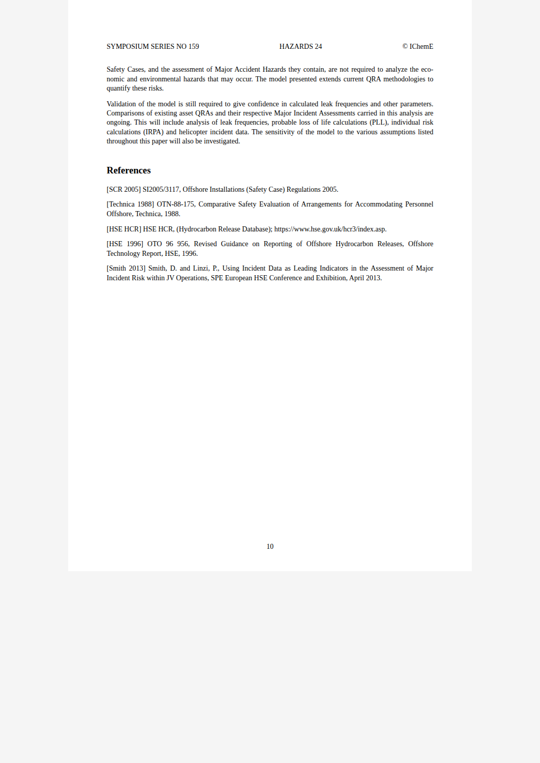SYMPOSIUM SERIES NO 159 HAZARDS 24 © IChemE
Safety Cases, and the assessment of Major Accident Hazards they contain, are not required to analyze the economic and environmental hazards that may occur. The model presented extends current QRA methodologies to quantify these risks.
Validation of the model is still required to give confidence in calculated leak frequencies and other parameters. Comparisons of existing asset QRAs and their respective Major Incident Assessments carried in this analysis are ongoing. This will include analysis of leak frequencies, probable loss of life calculations (PLL), individual risk calculations (IRPA) and helicopter incident data. The sensitivity of the model to the various assumptions listed throughout this paper will also be investigated.
References
[SCR 2005] SI2005/3117, Offshore Installations (Safety Case) Regulations 2005.
[Technica 1988] OTN-88-175, Comparative Safety Evaluation of Arrangements for Accommodating Personnel Offshore, Technica, 1988.
[HSE HCR] HSE HCR, (Hydrocarbon Release Database); https://www.hse.gov.uk/hcr3/index.asp.
[HSE 1996] OTO 96 956, Revised Guidance on Reporting of Offshore Hydrocarbon Releases, Offshore Technology Report, HSE, 1996.
[Smith 2013] Smith, D. and Linzi, P., Using Incident Data as Leading Indicators in the Assessment of Major Incident Risk within JV Operations, SPE European HSE Conference and Exhibition, April 2013.
10